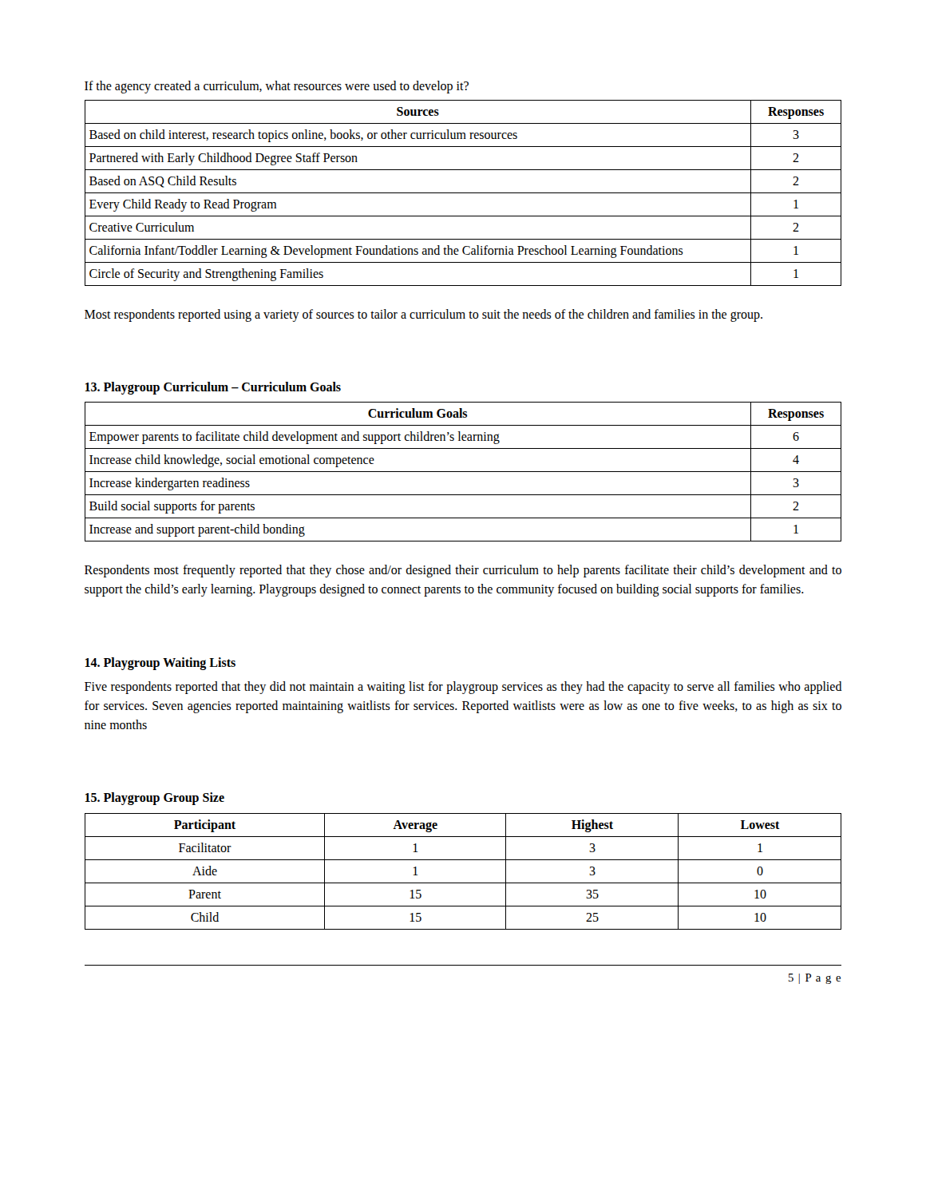If the agency created a curriculum, what resources were used to develop it?
| Sources | Responses |
| --- | --- |
| Based on child interest, research topics online, books, or other curriculum resources | 3 |
| Partnered with Early Childhood Degree Staff Person | 2 |
| Based on ASQ Child Results | 2 |
| Every Child Ready to Read Program | 1 |
| Creative Curriculum | 2 |
| California Infant/Toddler Learning & Development Foundations and the California Preschool Learning Foundations | 1 |
| Circle of Security and Strengthening Families | 1 |
Most respondents reported using a variety of sources to tailor a curriculum to suit the needs of the children and families in the group.
13. Playgroup Curriculum – Curriculum Goals
| Curriculum Goals | Responses |
| --- | --- |
| Empower parents to facilitate child development and support children’s learning | 6 |
| Increase child knowledge, social emotional competence | 4 |
| Increase kindergarten readiness | 3 |
| Build social supports for parents | 2 |
| Increase and support parent-child bonding | 1 |
Respondents most frequently reported that they chose and/or designed their curriculum to help parents facilitate their child’s development and to support the child’s early learning. Playgroups designed to connect parents to the community focused on building social supports for families.
14. Playgroup Waiting Lists
Five respondents reported that they did not maintain a waiting list for playgroup services as they had the capacity to serve all families who applied for services. Seven agencies reported maintaining waitlists for services. Reported waitlists were as low as one to five weeks, to as high as six to nine months
15. Playgroup Group Size
| Participant | Average | Highest | Lowest |
| --- | --- | --- | --- |
| Facilitator | 1 | 3 | 1 |
| Aide | 1 | 3 | 0 |
| Parent | 15 | 35 | 10 |
| Child | 15 | 25 | 10 |
5 | P a g e